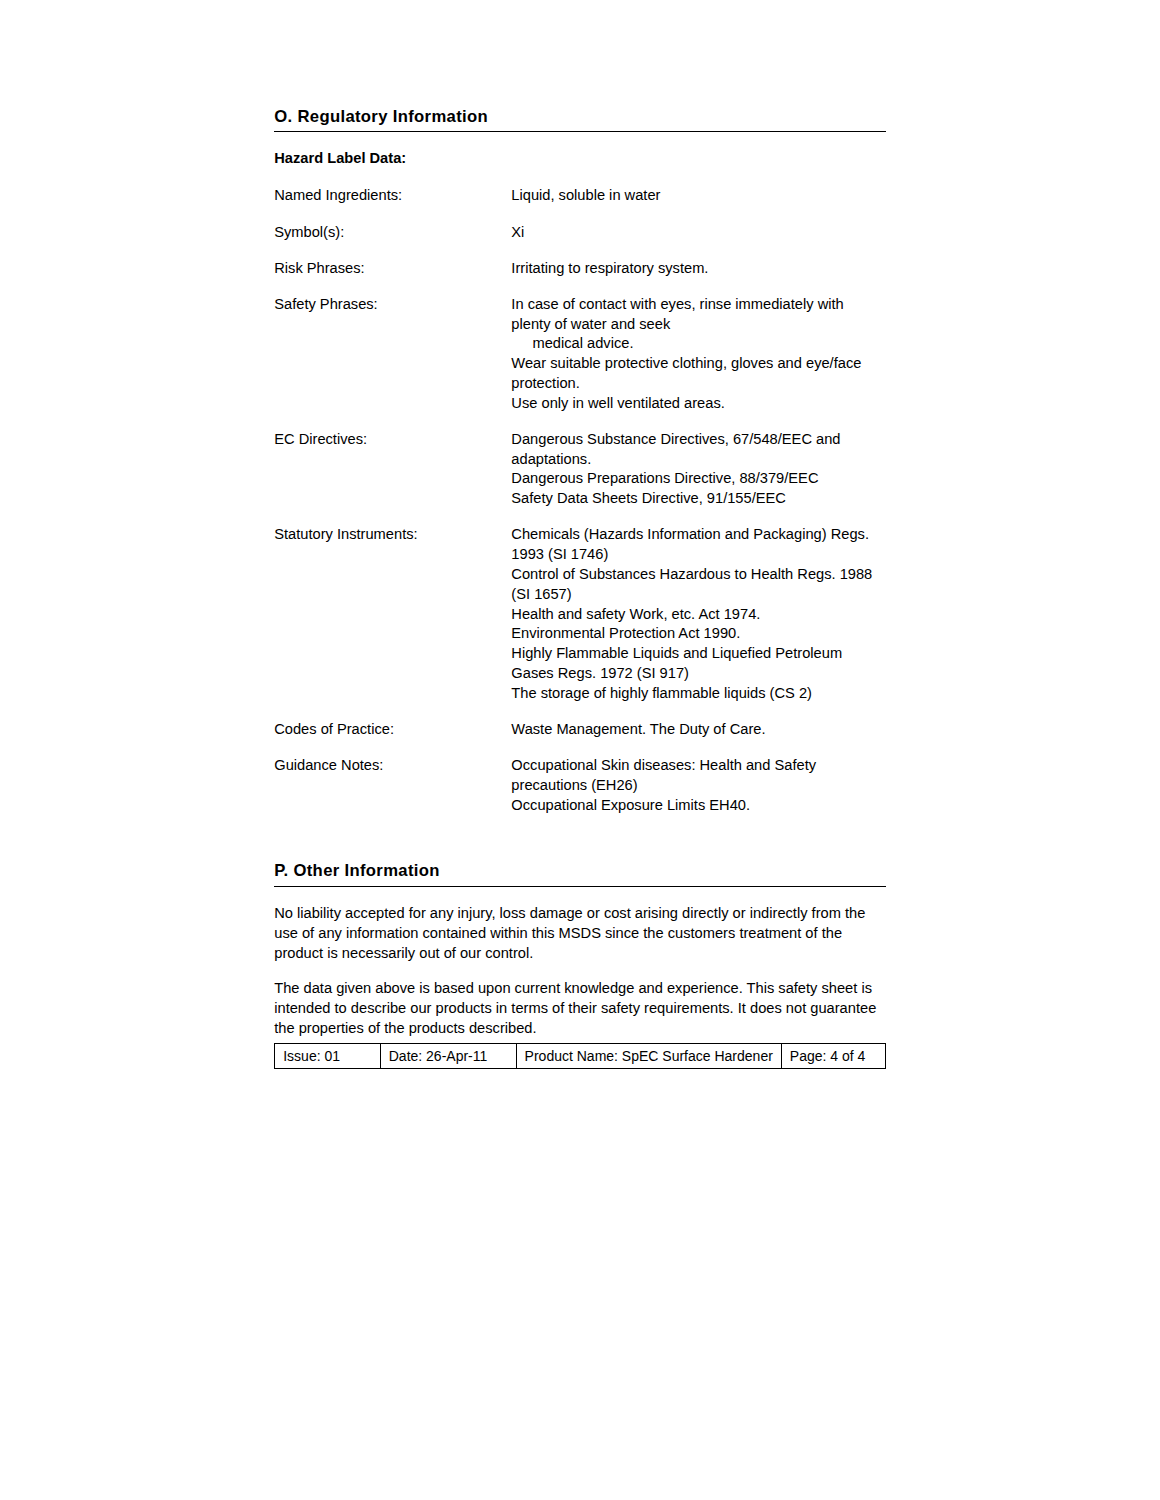O. Regulatory Information
Hazard Label Data:
| Named Ingredients: | Liquid, soluble in water |
| Symbol(s): | Xi |
| Risk Phrases: | Irritating to respiratory system. |
| Safety Phrases: | In case of contact with eyes, rinse immediately with plenty of water and seek medical advice. Wear suitable protective clothing, gloves and eye/face protection. Use only in well ventilated areas. |
| EC Directives: | Dangerous Substance Directives, 67/548/EEC and adaptations. Dangerous Preparations Directive, 88/379/EEC Safety Data Sheets Directive, 91/155/EEC |
| Statutory Instruments: | Chemicals (Hazards Information and Packaging) Regs. 1993 (SI 1746) Control of Substances Hazardous to Health Regs. 1988 (SI 1657) Health and safety Work, etc. Act 1974. Environmental Protection Act 1990. Highly Flammable Liquids and Liquefied Petroleum Gases Regs. 1972 (SI 917) The storage of highly flammable liquids (CS 2) |
| Codes of Practice: | Waste Management. The Duty of Care. |
| Guidance Notes: | Occupational Skin diseases: Health and Safety precautions (EH26) Occupational Exposure Limits EH40. |
P. Other Information
No liability accepted for any injury, loss damage or cost arising directly or indirectly from the use of any information contained within this MSDS since the customers treatment of the product is necessarily out of our control.
The data given above is based upon current knowledge and experience. This safety sheet is intended to describe our products in terms of their safety requirements. It does not guarantee the properties of the products described.
| Issue: 01 | Date: 26-Apr-11 | Product Name: SpEC Surface Hardener | Page: 4 of 4 |